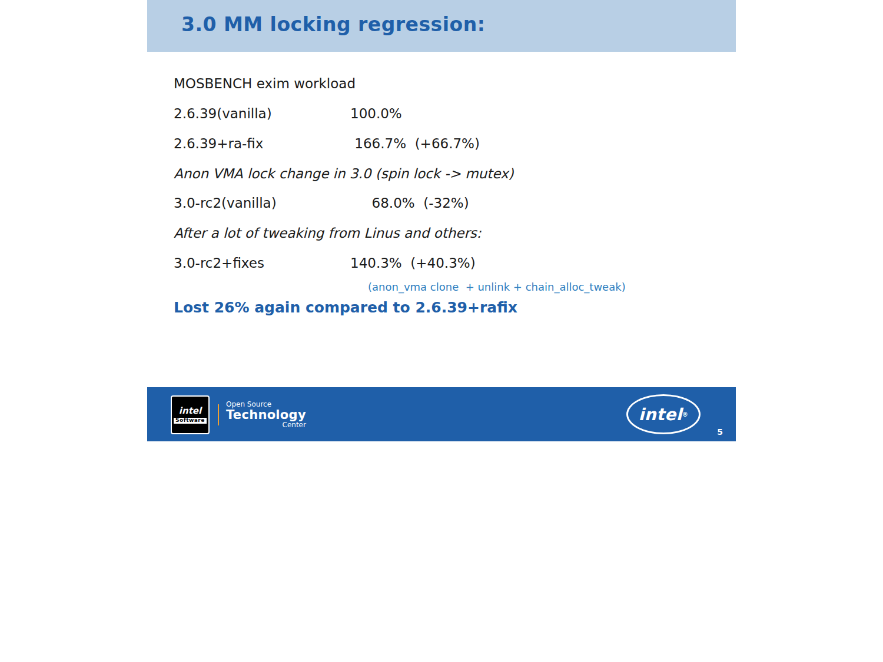3.0 MM locking regression:
MOSBENCH exim workload
2.6.39(vanilla) 100.0%
2.6.39+ra-fix 166.7% (+66.7%)
Anon VMA lock change in 3.0 (spin lock -> mutex)
3.0-rc2(vanilla) 68.0% (-32%)
After a lot of tweaking from Linus and others:
3.0-rc2+fixes140.3% (+40.3%)
(anon_vma clone + unlink + chain_alloc_tweak)
Lost 26% again compared to 2.6.39+rafix
intel Software
Open Source
Technology
Center
intel®
5